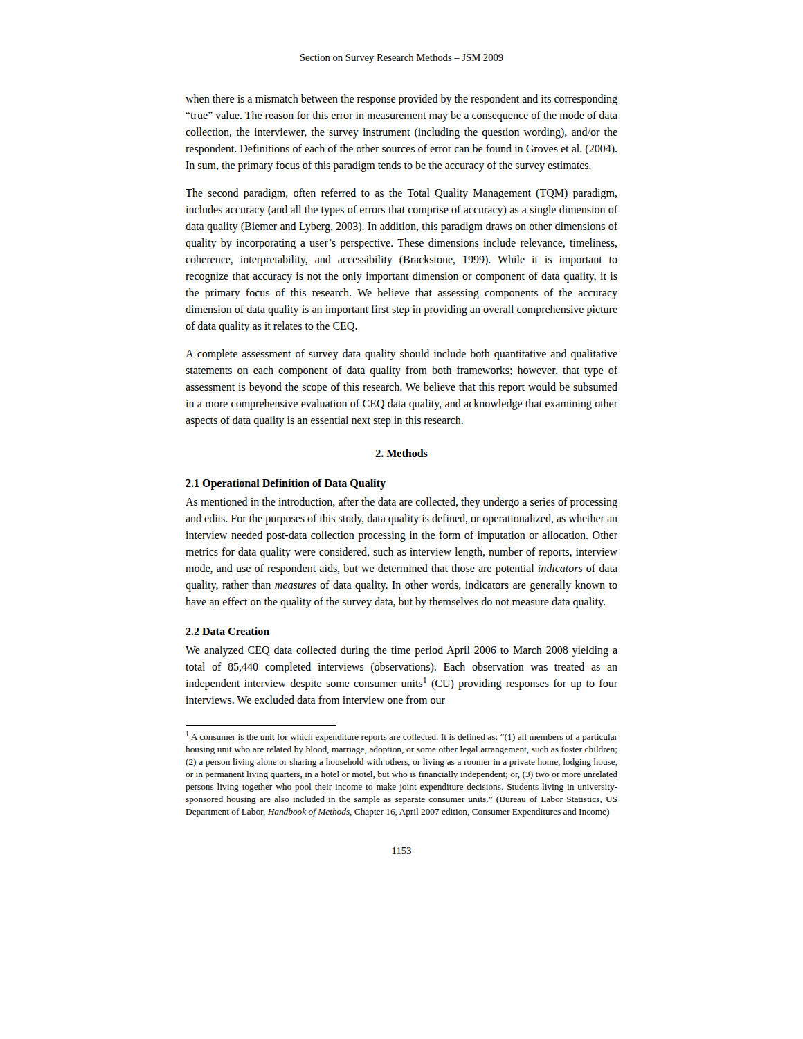Section on Survey Research Methods – JSM 2009
when there is a mismatch between the response provided by the respondent and its corresponding “true” value. The reason for this error in measurement may be a consequence of the mode of data collection, the interviewer, the survey instrument (including the question wording), and/or the respondent. Definitions of each of the other sources of error can be found in Groves et al. (2004). In sum, the primary focus of this paradigm tends to be the accuracy of the survey estimates.
The second paradigm, often referred to as the Total Quality Management (TQM) paradigm, includes accuracy (and all the types of errors that comprise of accuracy) as a single dimension of data quality (Biemer and Lyberg, 2003). In addition, this paradigm draws on other dimensions of quality by incorporating a user’s perspective. These dimensions include relevance, timeliness, coherence, interpretability, and accessibility (Brackstone, 1999). While it is important to recognize that accuracy is not the only important dimension or component of data quality, it is the primary focus of this research. We believe that assessing components of the accuracy dimension of data quality is an important first step in providing an overall comprehensive picture of data quality as it relates to the CEQ.
A complete assessment of survey data quality should include both quantitative and qualitative statements on each component of data quality from both frameworks; however, that type of assessment is beyond the scope of this research. We believe that this report would be subsumed in a more comprehensive evaluation of CEQ data quality, and acknowledge that examining other aspects of data quality is an essential next step in this research.
2. Methods
2.1 Operational Definition of Data Quality
As mentioned in the introduction, after the data are collected, they undergo a series of processing and edits. For the purposes of this study, data quality is defined, or operationalized, as whether an interview needed post-data collection processing in the form of imputation or allocation. Other metrics for data quality were considered, such as interview length, number of reports, interview mode, and use of respondent aids, but we determined that those are potential indicators of data quality, rather than measures of data quality. In other words, indicators are generally known to have an effect on the quality of the survey data, but by themselves do not measure data quality.
2.2 Data Creation
We analyzed CEQ data collected during the time period April 2006 to March 2008 yielding a total of 85,440 completed interviews (observations). Each observation was treated as an independent interview despite some consumer units1 (CU) providing responses for up to four interviews. We excluded data from interview one from our
1 A consumer is the unit for which expenditure reports are collected. It is defined as: “(1) all members of a particular housing unit who are related by blood, marriage, adoption, or some other legal arrangement, such as foster children; (2) a person living alone or sharing a household with others, or living as a roomer in a private home, lodging house, or in permanent living quarters, in a hotel or motel, but who is financially independent; or, (3) two or more unrelated persons living together who pool their income to make joint expenditure decisions. Students living in university-sponsored housing are also included in the sample as separate consumer units.” (Bureau of Labor Statistics, US Department of Labor, Handbook of Methods, Chapter 16, April 2007 edition, Consumer Expenditures and Income)
1153